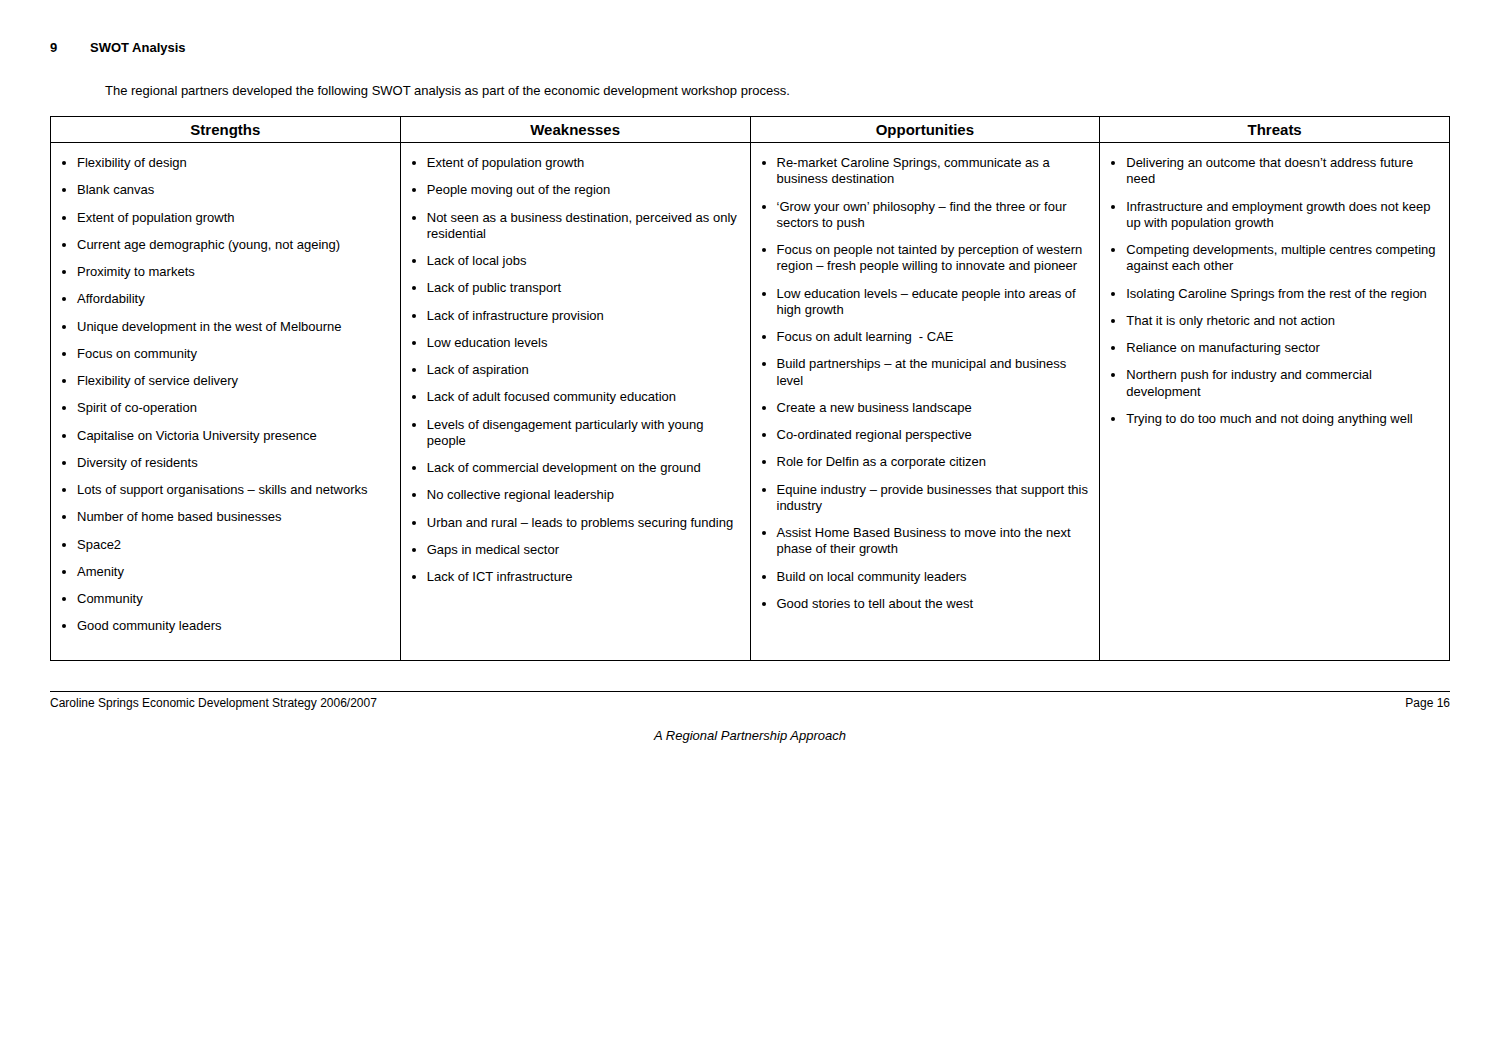9 SWOT Analysis
The regional partners developed the following SWOT analysis as part of the economic development workshop process.
| Strengths | Weaknesses | Opportunities | Threats |
| --- | --- | --- | --- |
| Flexibility of design Blank canvas Extent of population growth Current age demographic (young, not ageing) Proximity to markets Affordability Unique development in the west of Melbourne Focus on community Flexibility of service delivery Spirit of co-operation Capitalise on Victoria University presence Diversity of residents Lots of support organisations – skills and networks Number of home based businesses Space2 Amenity Community Good community leaders | Extent of population growth People moving out of the region Not seen as a business destination, perceived as only residential Lack of local jobs Lack of public transport Lack of infrastructure provision Low education levels Lack of aspiration Lack of adult focused community education Levels of disengagement particularly with young people Lack of commercial development on the ground No collective regional leadership Urban and rural – leads to problems securing funding Gaps in medical sector Lack of ICT infrastructure | Re-market Caroline Springs, communicate as a business destination ‘Grow your own’ philosophy – find the three or four sectors to push Focus on people not tainted by perception of western region – fresh people willing to innovate and pioneer Low education levels – educate people into areas of high growth Focus on adult learning - CAE Build partnerships – at the municipal and business level Create a new business landscape Co-ordinated regional perspective Role for Delfin as a corporate citizen Equine industry – provide businesses that support this industry Assist Home Based Business to move into the next phase of their growth Build on local community leaders Good stories to tell about the west | Delivering an outcome that doesn’t address future need Infrastructure and employment growth does not keep up with population growth Competing developments, multiple centres competing against each other Isolating Caroline Springs from the rest of the region That it is only rhetoric and not action Reliance on manufacturing sector Northern push for industry and commercial development Trying to do too much and not doing anything well |
Caroline Springs Economic Development Strategy 2006/2007 Page 16
A Regional Partnership Approach